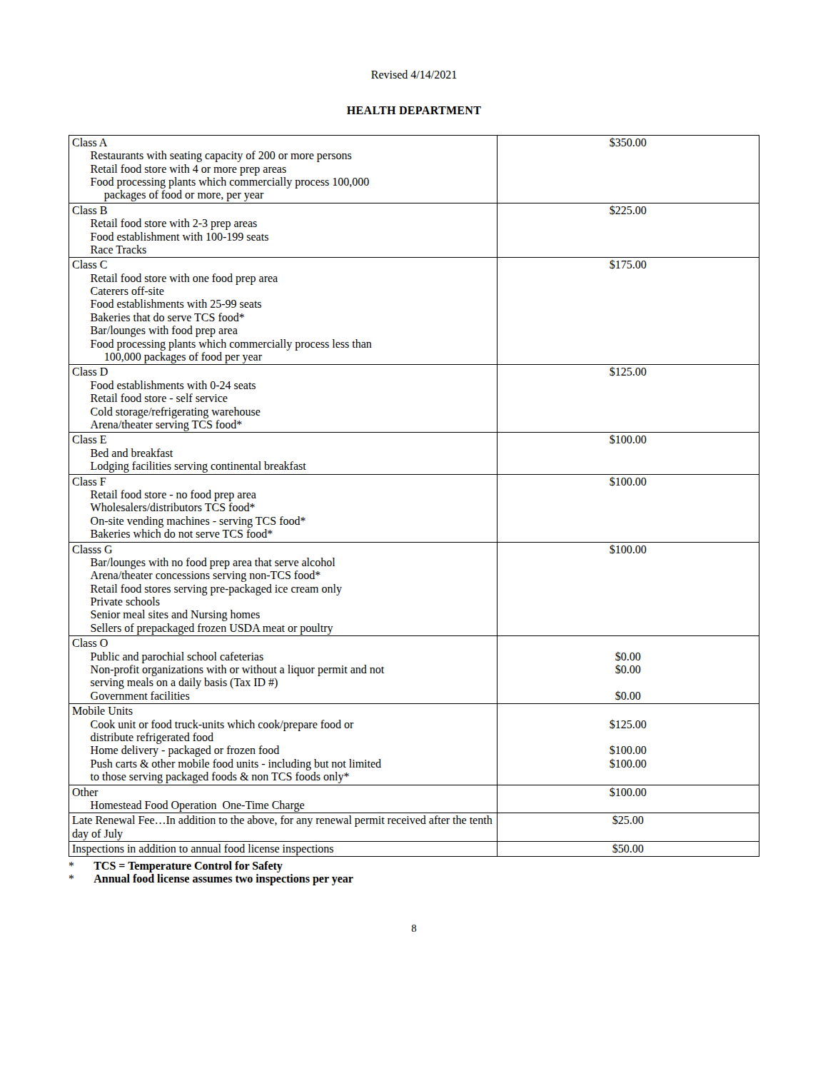Revised 4/14/2021
HEALTH DEPARTMENT
| Class A Restaurants with seating capacity of 200 or more persons Retail food store with 4 or more prep areas Food processing plants which commercially process 100,000 packages of food or more, per year | $350.00 |
| Class B Retail food store with 2-3 prep areas Food establishment with 100-199 seats Race Tracks | $225.00 |
| Class C Retail food store with one food prep area Caterers off-site Food establishments with 25-99 seats Bakeries that do serve TCS food* Bar/lounges with food prep area Food processing plants which commercially process less than 100,000 packages of food per year | $175.00 |
| Class D Food establishments with 0-24 seats Retail food store - self service Cold storage/refrigerating warehouse Arena/theater serving TCS food* | $125.00 |
| Class E Bed and breakfast Lodging facilities serving continental breakfast | $100.00 |
| Class F Retail food store - no food prep area Wholesalers/distributors TCS food* On-site vending machines - serving TCS food* Bakeries which do not serve TCS food* | $100.00 |
| Classs G Bar/lounges with no food prep area that serve alcohol Arena/theater concessions serving non-TCS food* Retail food stores serving pre-packaged ice cream only Private schools Senior meal sites and Nursing homes Sellers of prepackaged frozen USDA meat or poultry | $100.00 |
| Class O Public and parochial school cafeterias Non-profit organizations with or without a liquor permit and not serving meals on a daily basis (Tax ID #) Government facilities | $0.00 $0.00 $0.00 |
| Mobile Units Cook unit or food truck-units which cook/prepare food or distribute refrigerated food Home delivery - packaged or frozen food Push carts & other mobile food units - including but not limited to those serving packaged foods & non TCS foods only* | $125.00 $100.00 $100.00 |
| Other Homestead Food Operation One-Time Charge | $100.00 |
| Late Renewal Fee…In addition to the above, for any renewal permit received after the tenth day of July | $25.00 |
| Inspections in addition to annual food license inspections | $50.00 |
*TCS = Temperature Control for Safety
*Annual food license assumes two inspections per year
8